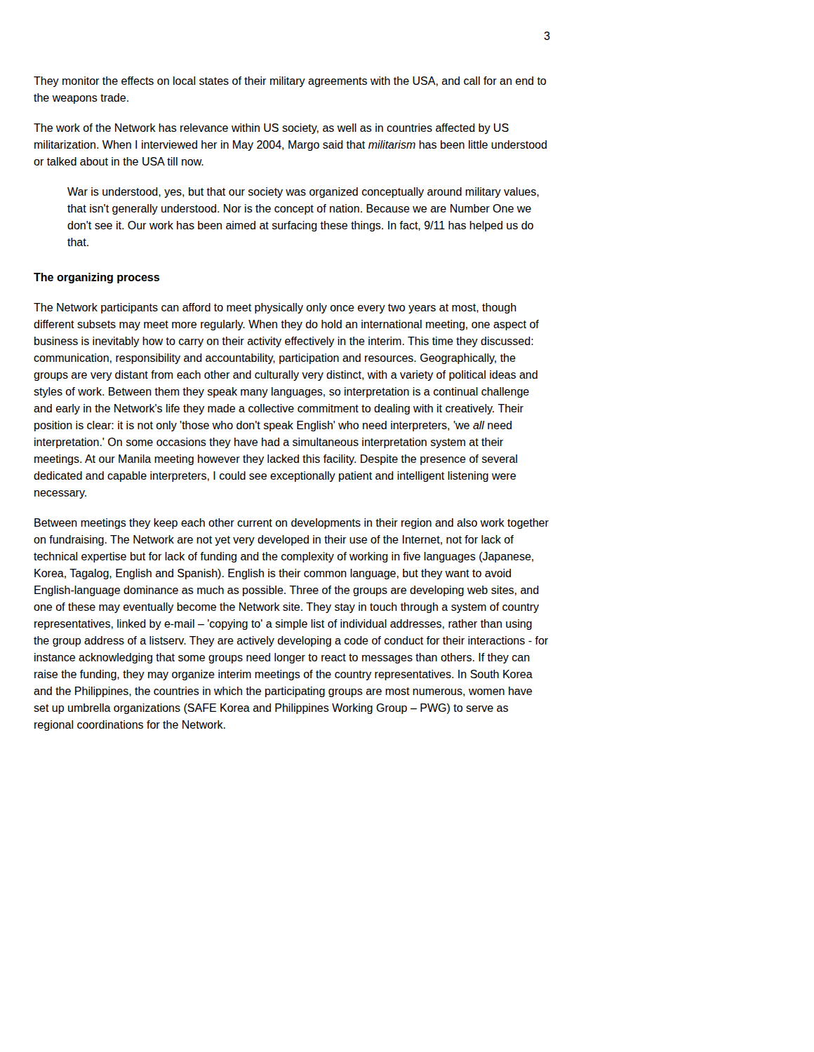3
They monitor the effects on local states of their military agreements with the USA, and call for an end to the weapons trade.
The work of the Network has relevance within US society, as well as in countries affected by US militarization. When I interviewed her in May 2004, Margo said that militarism has been little understood or talked about in the USA till now.
War is understood, yes, but that our society was organized conceptually around military values, that isn't generally understood. Nor is the concept of nation. Because we are Number One we don't see it. Our work has been aimed at surfacing these things. In fact, 9/11 has helped us do that.
The organizing process
The Network participants can afford to meet physically only once every two years at most, though different subsets may meet more regularly. When they do hold an international meeting, one aspect of business is inevitably how to carry on their activity effectively in the interim. This time they discussed: communication, responsibility and accountability, participation and resources. Geographically, the groups are very distant from each other and culturally very distinct, with a variety of political ideas and styles of work. Between them they speak many languages, so interpretation is a continual challenge and early in the Network's life they made a collective commitment to dealing with it creatively. Their position is clear: it is not only 'those who don't speak English' who need interpreters, 'we all need interpretation.' On some occasions they have had a simultaneous interpretation system at their meetings. At our Manila meeting however they lacked this facility. Despite the presence of several dedicated and capable interpreters, I could see exceptionally patient and intelligent listening were necessary.
Between meetings they keep each other current on developments in their region and also work together on fundraising. The Network are not yet very developed in their use of the Internet, not for lack of technical expertise but for lack of funding and the complexity of working in five languages (Japanese, Korea, Tagalog, English and Spanish). English is their common language, but they want to avoid English-language dominance as much as possible. Three of the groups are developing web sites, and one of these may eventually become the Network site. They stay in touch through a system of country representatives, linked by e-mail – 'copying to' a simple list of individual addresses, rather than using the group address of a listserv. They are actively developing a code of conduct for their interactions - for instance acknowledging that some groups need longer to react to messages than others. If they can raise the funding, they may organize interim meetings of the country representatives. In South Korea and the Philippines, the countries in which the participating groups are most numerous, women have set up umbrella organizations (SAFE Korea and Philippines Working Group – PWG) to serve as regional coordinations for the Network.